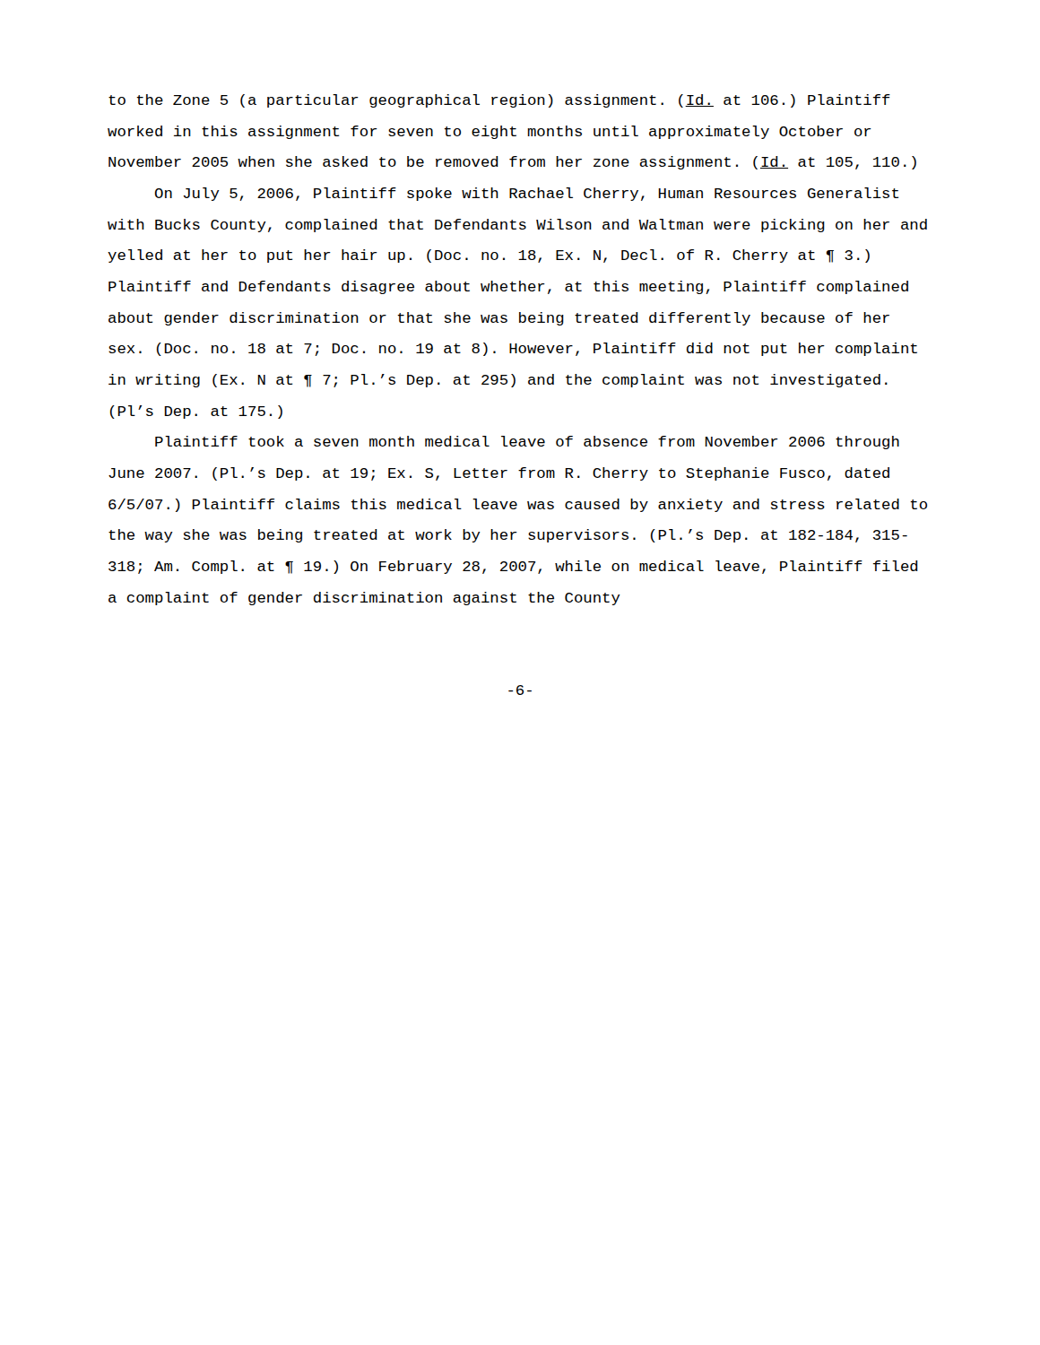to the Zone 5 (a particular geographical region) assignment. (Id. at 106.) Plaintiff worked in this assignment for seven to eight months until approximately October or November 2005 when she asked to be removed from her zone assignment. (Id. at 105, 110.)
On July 5, 2006, Plaintiff spoke with Rachael Cherry, Human Resources Generalist with Bucks County, complained that Defendants Wilson and Waltman were picking on her and yelled at her to put her hair up. (Doc. no. 18, Ex. N, Decl. of R. Cherry at ¶ 3.) Plaintiff and Defendants disagree about whether, at this meeting, Plaintiff complained about gender discrimination or that she was being treated differently because of her sex. (Doc. no. 18 at 7; Doc. no. 19 at 8). However, Plaintiff did not put her complaint in writing (Ex. N at ¶ 7; Pl.’s Dep. at 295) and the complaint was not investigated. (Pl’s Dep. at 175.)
Plaintiff took a seven month medical leave of absence from November 2006 through June 2007. (Pl.’s Dep. at 19; Ex. S, Letter from R. Cherry to Stephanie Fusco, dated 6/5/07.) Plaintiff claims this medical leave was caused by anxiety and stress related to the way she was being treated at work by her supervisors. (Pl.’s Dep. at 182-184, 315-318; Am. Compl. at ¶ 19.) On February 28, 2007, while on medical leave, Plaintiff filed a complaint of gender discrimination against the County
-6-